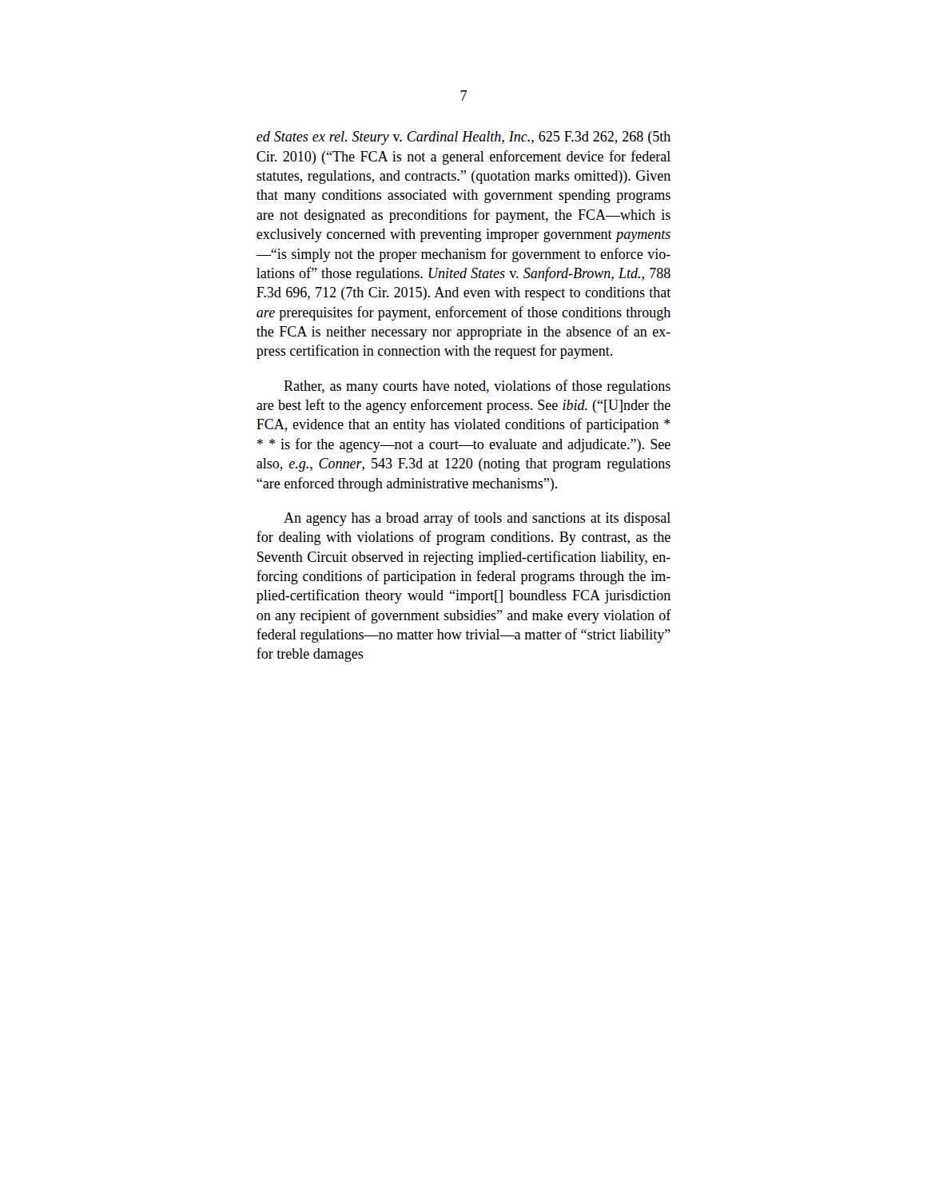7
ed States ex rel. Steury v. Cardinal Health, Inc., 625 F.3d 262, 268 (5th Cir. 2010) (“The FCA is not a general enforcement device for federal statutes, regulations, and contracts.” (quotation marks omitted)). Given that many conditions associated with government spending programs are not designated as preconditions for payment, the FCA—which is exclusively concerned with preventing improper government payments—“is simply not the proper mechanism for government to enforce violations of” those regulations. United States v. Sanford-Brown, Ltd., 788 F.3d 696, 712 (7th Cir. 2015). And even with respect to conditions that are prerequisites for payment, enforcement of those conditions through the FCA is neither necessary nor appropriate in the absence of an express certification in connection with the request for payment.
Rather, as many courts have noted, violations of those regulations are best left to the agency enforcement process. See ibid. (“[U]nder the FCA, evidence that an entity has violated conditions of participation * * * is for the agency—not a court—to evaluate and adjudicate.”). See also, e.g., Conner, 543 F.3d at 1220 (noting that program regulations “are enforced through administrative mechanisms”).
An agency has a broad array of tools and sanctions at its disposal for dealing with violations of program conditions. By contrast, as the Seventh Circuit observed in rejecting implied-certification liability, enforcing conditions of participation in federal programs through the implied-certification theory would “import[] boundless FCA jurisdiction on any recipient of government subsidies” and make every violation of federal regulations—no matter how trivial—a matter of “strict liability” for treble damages